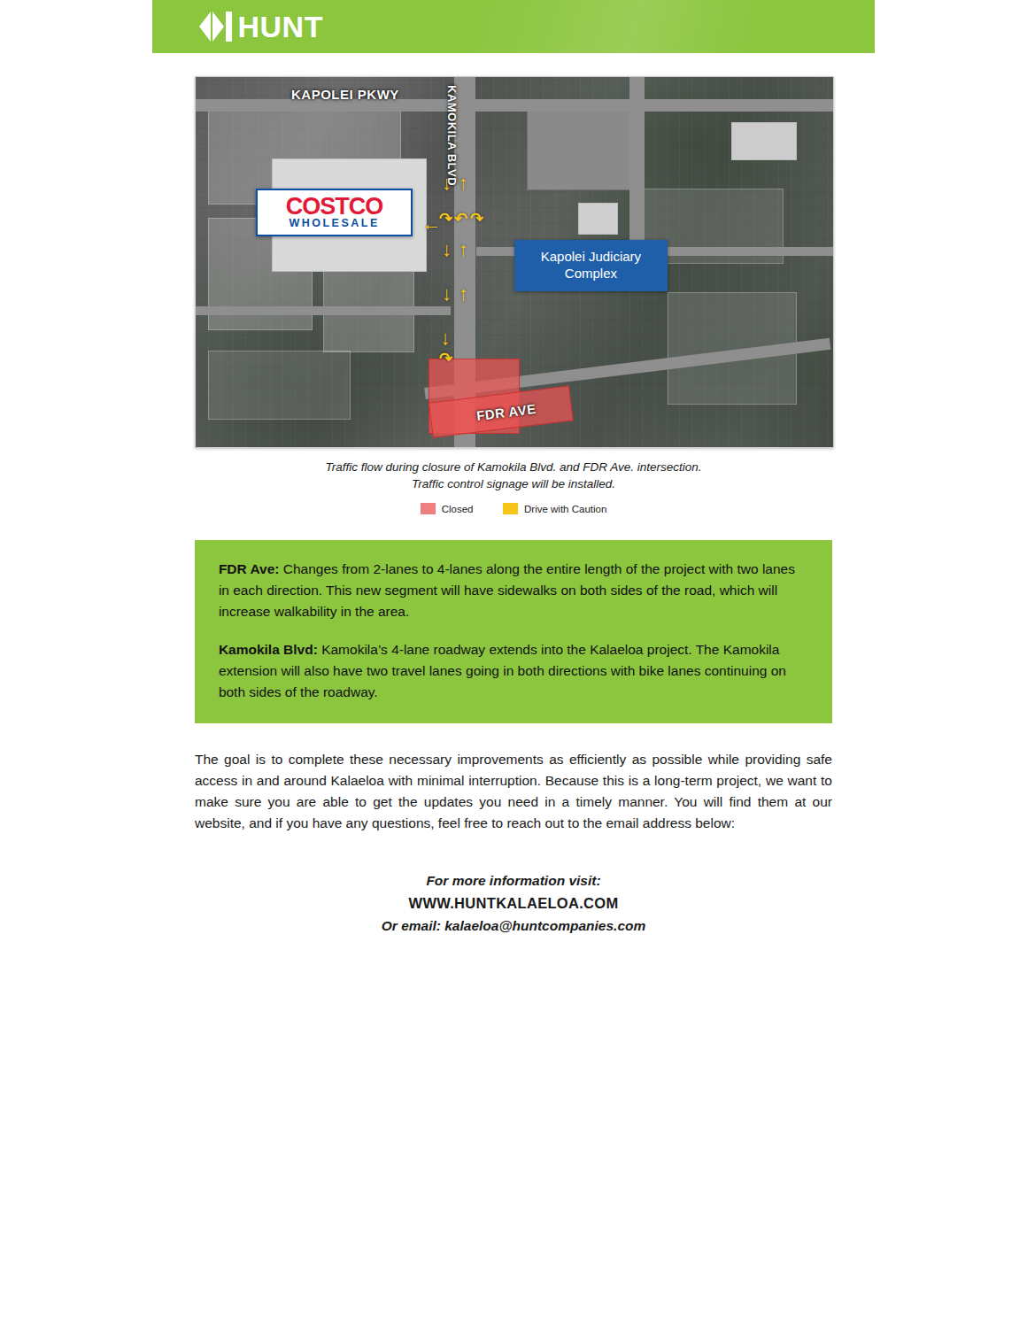HUNT
KAPOLEI PKWY KAMOKILA BLVD FDR AVE
COSTCO
WHOLESALE
Kapolei Judiciary
Complex
↑ ↓ ↑ ↓ ↓ ↑ ← ↷ ↶ ↷ ↓ ↷
Traffic flow during closure of Kamokila Blvd. and FDR Ave. intersection.
Traffic control signage will be installed.
Closed Drive with Caution
FDR Ave: Changes from 2-lanes to 4-lanes along the entire length of the project with two lanes in each direction. This new segment will have sidewalks on both sides of the road, which will increase walkability in the area.
Kamokila Blvd: Kamokila’s 4-lane roadway extends into the Kalaeloa project. The Kamokila extension will also have two travel lanes going in both directions with bike lanes continuing on both sides of the roadway.
The goal is to complete these necessary improvements as efficiently as possible while providing safe access in and around Kalaeloa with minimal interruption. Because this is a long-term project, we want to make sure you are able to get the updates you need in a timely manner. You will find them at our website, and if you have any questions, feel free to reach out to the email address below:
For more information visit:
WWW.HUNTKALAELOA.COM
Or email: kalaeloa@huntcompanies.com